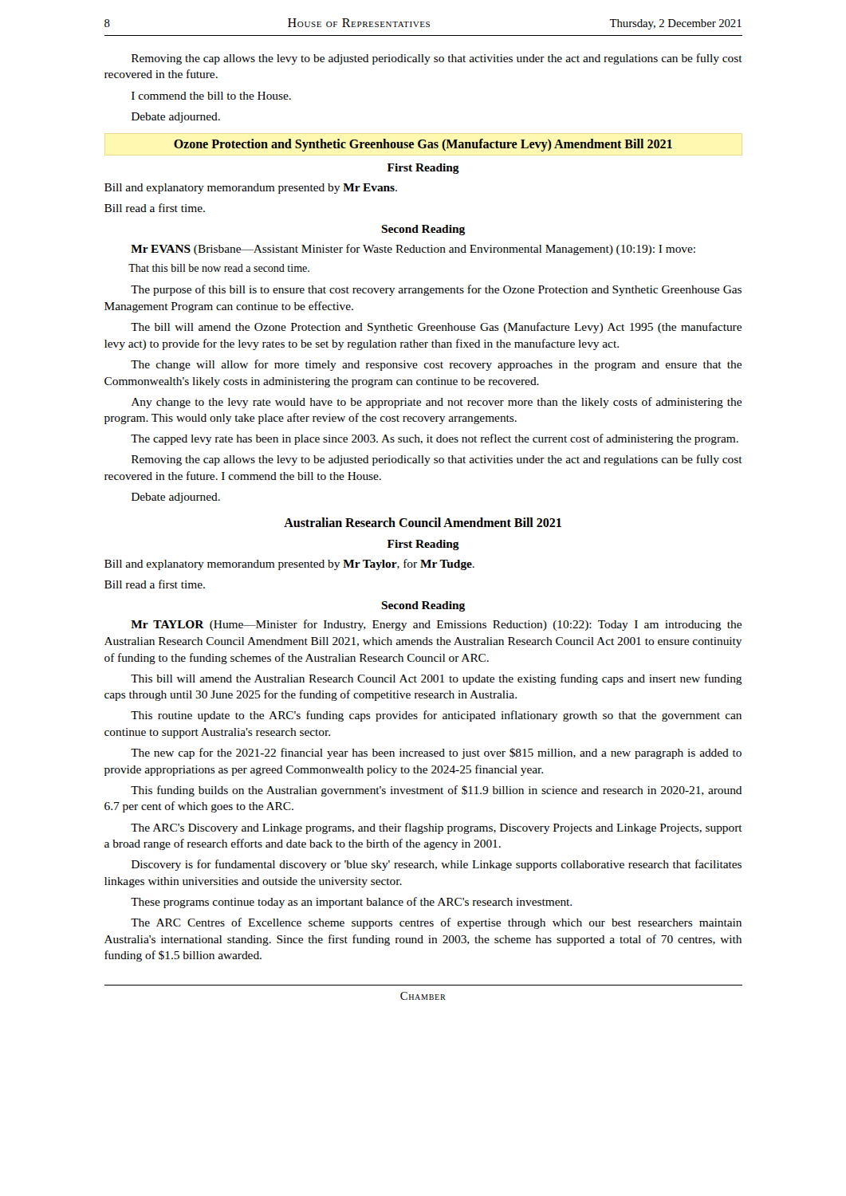8
House of Representatives
Thursday, 2 December 2021
Removing the cap allows the levy to be adjusted periodically so that activities under the act and regulations can be fully cost recovered in the future.
I commend the bill to the House.
Debate adjourned.
Ozone Protection and Synthetic Greenhouse Gas (Manufacture Levy) Amendment Bill 2021
First Reading
Bill and explanatory memorandum presented by Mr Evans.
Bill read a first time.
Second Reading
Mr EVANS (Brisbane—Assistant Minister for Waste Reduction and Environmental Management) (10:19): I move:
That this bill be now read a second time.
The purpose of this bill is to ensure that cost recovery arrangements for the Ozone Protection and Synthetic Greenhouse Gas Management Program can continue to be effective.
The bill will amend the Ozone Protection and Synthetic Greenhouse Gas (Manufacture Levy) Act 1995 (the manufacture levy act) to provide for the levy rates to be set by regulation rather than fixed in the manufacture levy act.
The change will allow for more timely and responsive cost recovery approaches in the program and ensure that the Commonwealth's likely costs in administering the program can continue to be recovered.
Any change to the levy rate would have to be appropriate and not recover more than the likely costs of administering the program. This would only take place after review of the cost recovery arrangements.
The capped levy rate has been in place since 2003. As such, it does not reflect the current cost of administering the program.
Removing the cap allows the levy to be adjusted periodically so that activities under the act and regulations can be fully cost recovered in the future. I commend the bill to the House.
Debate adjourned.
Australian Research Council Amendment Bill 2021
First Reading
Bill and explanatory memorandum presented by Mr Taylor, for Mr Tudge.
Bill read a first time.
Second Reading
Mr TAYLOR (Hume—Minister for Industry, Energy and Emissions Reduction) (10:22): Today I am introducing the Australian Research Council Amendment Bill 2021, which amends the Australian Research Council Act 2001 to ensure continuity of funding to the funding schemes of the Australian Research Council or ARC.
This bill will amend the Australian Research Council Act 2001 to update the existing funding caps and insert new funding caps through until 30 June 2025 for the funding of competitive research in Australia.
This routine update to the ARC's funding caps provides for anticipated inflationary growth so that the government can continue to support Australia's research sector.
The new cap for the 2021-22 financial year has been increased to just over $815 million, and a new paragraph is added to provide appropriations as per agreed Commonwealth policy to the 2024-25 financial year.
This funding builds on the Australian government's investment of $11.9 billion in science and research in 2020-21, around 6.7 per cent of which goes to the ARC.
The ARC's Discovery and Linkage programs, and their flagship programs, Discovery Projects and Linkage Projects, support a broad range of research efforts and date back to the birth of the agency in 2001.
Discovery is for fundamental discovery or 'blue sky' research, while Linkage supports collaborative research that facilitates linkages within universities and outside the university sector.
These programs continue today as an important balance of the ARC's research investment.
The ARC Centres of Excellence scheme supports centres of expertise through which our best researchers maintain Australia's international standing. Since the first funding round in 2003, the scheme has supported a total of 70 centres, with funding of $1.5 billion awarded.
Chamber